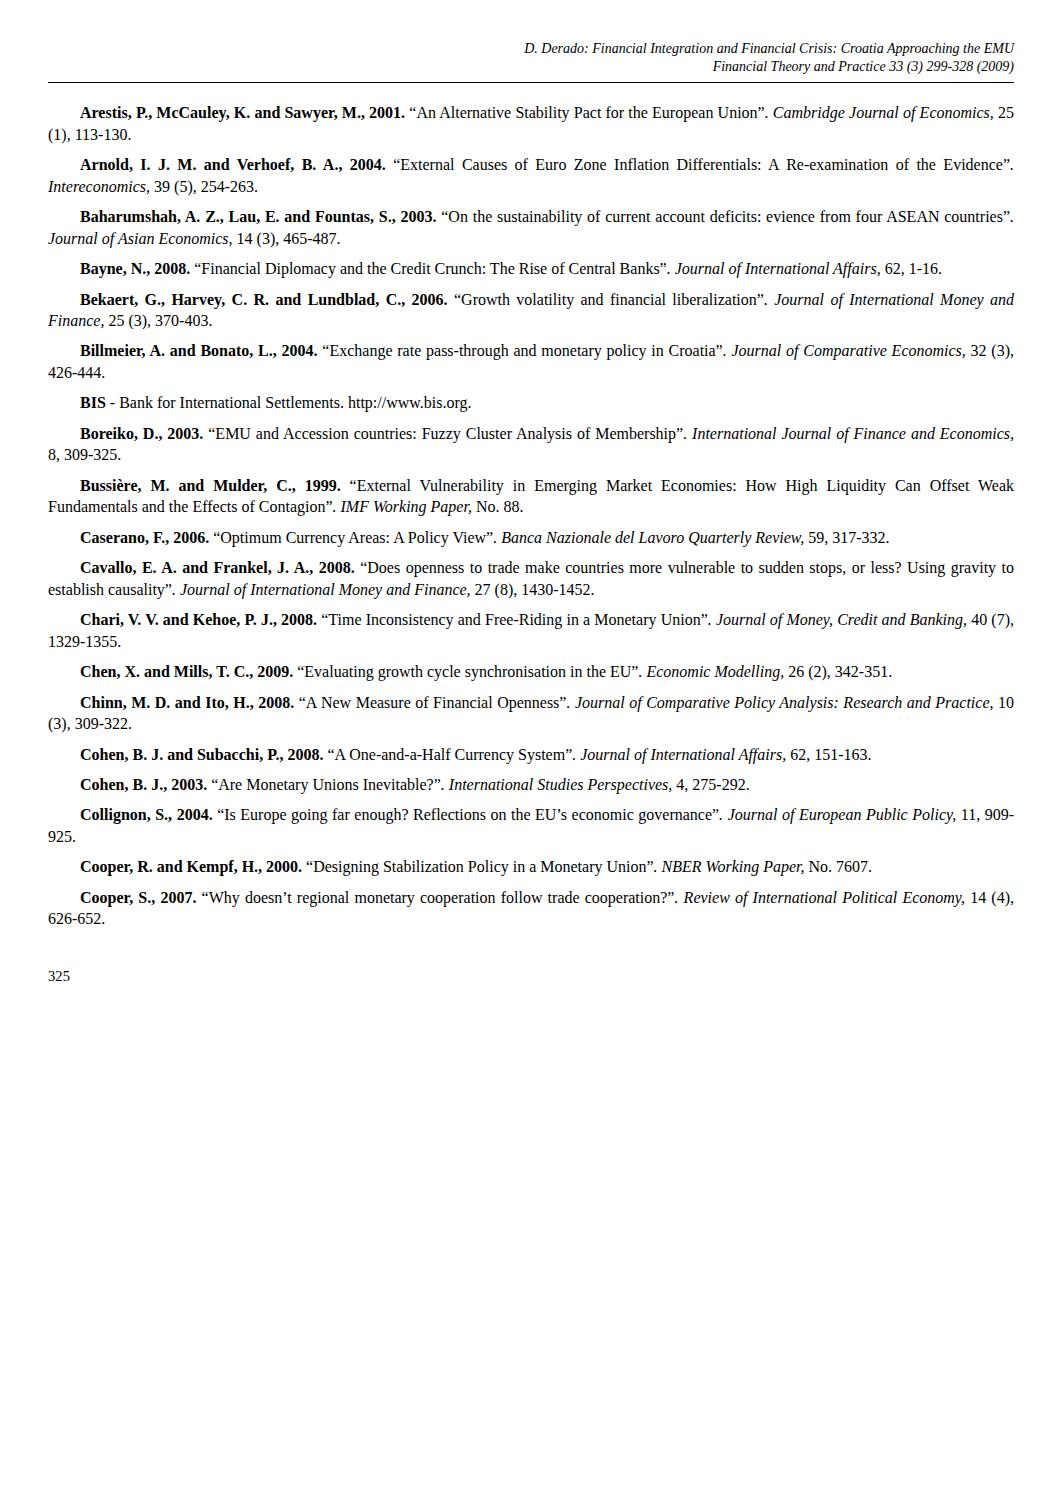D. Derado: Financial Integration and Financial Crisis: Croatia Approaching the EMU Financial Theory and Practice 33 (3) 299-328 (2009)
Arestis, P., McCauley, K. and Sawyer, M., 2001. “An Alternative Stability Pact for the European Union”. Cambridge Journal of Economics, 25 (1), 113-130.
Arnold, I. J. M. and Verhoef, B. A., 2004. “External Causes of Euro Zone Inflation Differentials: A Re-examination of the Evidence”. Intereconomics, 39 (5), 254-263.
Baharumshah, A. Z., Lau, E. and Fountas, S., 2003. “On the sustainability of current account deficits: evience from four ASEAN countries”. Journal of Asian Economics, 14 (3), 465-487.
Bayne, N., 2008. “Financial Diplomacy and the Credit Crunch: The Rise of Central Banks”. Journal of International Affairs, 62, 1-16.
Bekaert, G., Harvey, C. R. and Lundblad, C., 2006. “Growth volatility and financial liberalization”. Journal of International Money and Finance, 25 (3), 370-403.
Billmeier, A. and Bonato, L., 2004. “Exchange rate pass-through and monetary policy in Croatia”. Journal of Comparative Economics, 32 (3), 426-444.
BIS - Bank for International Settlements. http://www.bis.org.
Boreiko, D., 2003. “EMU and Accession countries: Fuzzy Cluster Analysis of Membership”. International Journal of Finance and Economics, 8, 309-325.
Bussière, M. and Mulder, C., 1999. “External Vulnerability in Emerging Market Economies: How High Liquidity Can Offset Weak Fundamentals and the Effects of Contagion”. IMF Working Paper, No. 88.
Caserano, F., 2006. “Optimum Currency Areas: A Policy View”. Banca Nazionale del Lavoro Quarterly Review, 59, 317-332.
Cavallo, E. A. and Frankel, J. A., 2008. “Does openness to trade make countries more vulnerable to sudden stops, or less? Using gravity to establish causality”. Journal of International Money and Finance, 27 (8), 1430-1452.
Chari, V. V. and Kehoe, P. J., 2008. “Time Inconsistency and Free-Riding in a Monetary Union”. Journal of Money, Credit and Banking, 40 (7), 1329-1355.
Chen, X. and Mills, T. C., 2009. “Evaluating growth cycle synchronisation in the EU”. Economic Modelling, 26 (2), 342-351.
Chinn, M. D. and Ito, H., 2008. “A New Measure of Financial Openness”. Journal of Comparative Policy Analysis: Research and Practice, 10 (3), 309-322.
Cohen, B. J. and Subacchi, P., 2008. “A One-and-a-Half Currency System”. Journal of International Affairs, 62, 151-163.
Cohen, B. J., 2003. “Are Monetary Unions Inevitable?”. International Studies Perspectives, 4, 275-292.
Collignon, S., 2004. “Is Europe going far enough? Reflections on the EU’s economic governance”. Journal of European Public Policy, 11, 909-925.
Cooper, R. and Kempf, H., 2000. “Designing Stabilization Policy in a Monetary Union”. NBER Working Paper, No. 7607.
Cooper, S., 2007. “Why doesn’t regional monetary cooperation follow trade cooperation?”. Review of International Political Economy, 14 (4), 626-652.
325